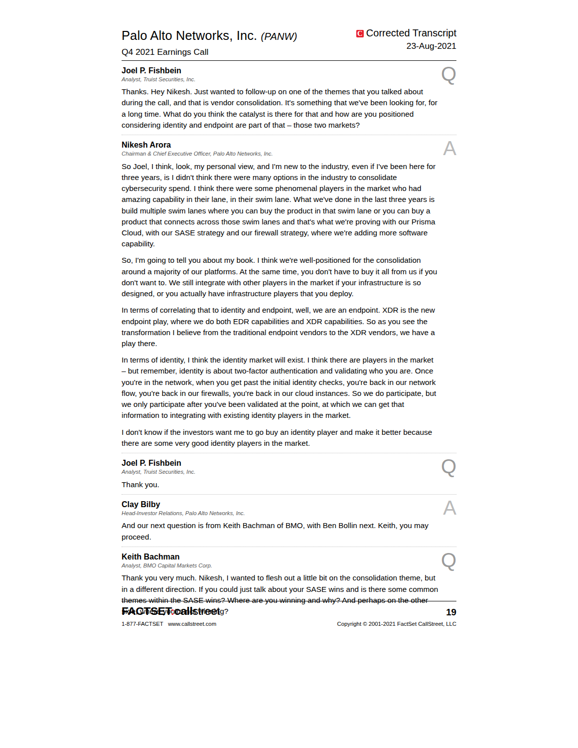Palo Alto Networks, Inc. (PANW)
Q4 2021 Earnings Call
CCorrected Transcript
23-Aug-2021
Q
Joel P. Fishbein
Analyst, Truist Securities, Inc.
Thanks. Hey Nikesh. Just wanted to follow-up on one of the themes that you talked about during the call, and that is vendor consolidation. It's something that we've been looking for, for a long time. What do you think the catalyst is there for that and how are you positioned considering identity and endpoint are part of that – those two markets?
A
Nikesh Arora
Chairman & Chief Executive Officer, Palo Alto Networks, Inc.
So Joel, I think, look, my personal view, and I'm new to the industry, even if I've been here for three years, is I didn't think there were many options in the industry to consolidate cybersecurity spend. I think there were some phenomenal players in the market who had amazing capability in their lane, in their swim lane. What we've done in the last three years is build multiple swim lanes where you can buy the product in that swim lane or you can buy a product that connects across those swim lanes and that's what we're proving with our Prisma Cloud, with our SASE strategy and our firewall strategy, where we're adding more software capability.
So, I'm going to tell you about my book. I think we're well-positioned for the consolidation around a majority of our platforms. At the same time, you don't have to buy it all from us if you don't want to. We still integrate with other players in the market if your infrastructure is so designed, or you actually have infrastructure players that you deploy.
In terms of correlating that to identity and endpoint, well, we are an endpoint. XDR is the new endpoint play, where we do both EDR capabilities and XDR capabilities. So as you see the transformation I believe from the traditional endpoint vendors to the XDR vendors, we have a play there.
In terms of identity, I think the identity market will exist. I think there are players in the market – but remember, identity is about two-factor authentication and validating who you are. Once you're in the network, when you get past the initial identity checks, you're back in our network flow, you're back in our firewalls, you're back in our cloud instances. So we do participate, but we only participate after you've been validated at the point, at which we can get that information to integrating with existing identity players in the market.
I don't know if the investors want me to go buy an identity player and make it better because there are some very good identity players in the market.
Q
Joel P. Fishbein
Analyst, Truist Securities, Inc.
Thank you.
A
Clay Bilby
Head-Investor Relations, Palo Alto Networks, Inc.
And our next question is from Keith Bachman of BMO, with Ben Bollin next. Keith, you may proceed.
Q
Keith Bachman
Analyst, BMO Capital Markets Corp.
Thank you very much. Nikesh, I wanted to flesh out a little bit on the consolidation theme, but in a different direction. If you could just talk about your SASE wins and is there some common themes within the SASE wins? Where are you winning and why? And perhaps on the other side, where you're not winning?
FACTSET: call street
1-877-FACTSET www.callstreet.com
19
Copyright © 2001-2021 FactSet CallStreet, LLC